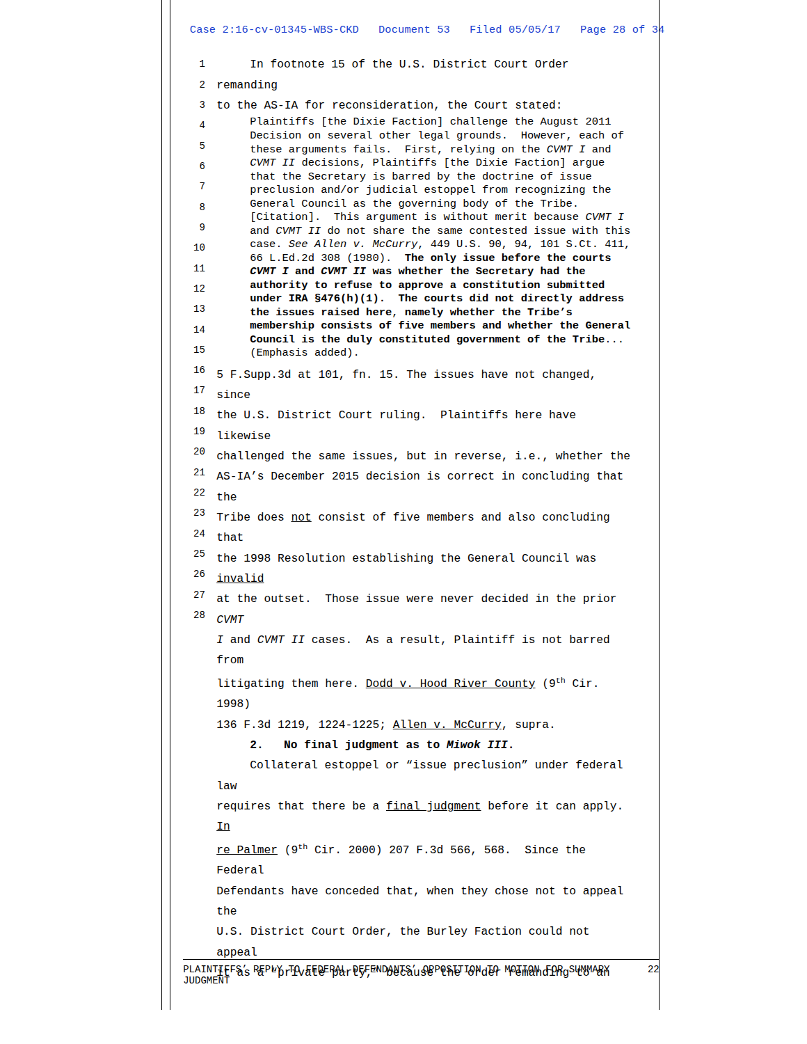Case 2:16-cv-01345-WBS-CKD Document 53 Filed 05/05/17 Page 28 of 34
1
2
3
4
5
6
7
8
9
10
11
12
13
14
15
16
17
18
19
20
21
22
23
24
25
26
27
28
In footnote 15 of the U.S. District Court Order remanding
to the AS-IA for reconsideration, the Court stated:
Plaintiffs [the Dixie Faction] challenge the August 2011 Decision on several other legal grounds. However, each of these arguments fails. First, relying on the CVMT I and CVMT II decisions, Plaintiffs [the Dixie Faction] argue that the Secretary is barred by the doctrine of issue preclusion and/or judicial estoppel from recognizing the General Council as the governing body of the Tribe. [Citation]. This argument is without merit because CVMT I and CVMT II do not share the same contested issue with this case. See Allen v. McCurry, 449 U.S. 90, 94, 101 S.Ct. 411, 66 L.Ed.2d 308 (1980). The only issue before the courts CVMT I and CVMT II was whether the Secretary had the authority to refuse to approve a constitution submitted under IRA §476(h)(1). The courts did not directly address the issues raised here, namely whether the Tribe’s membership consists of five members and whether the General Council is the duly constituted government of the Tribe...(Emphasis added).
5 F.Supp.3d at 101, fn. 15. The issues have not changed, since
the U.S. District Court ruling. Plaintiffs here have likewise
challenged the same issues, but in reverse, i.e., whether the
AS-IA’s December 2015 decision is correct in concluding that the
Tribe does not consist of five members and also concluding that
the 1998 Resolution establishing the General Council was invalid
at the outset. Those issue were never decided in the prior CVMT
I and CVMT II cases. As a result, Plaintiff is not barred from
litigating them here. Dodd v. Hood River County (9th Cir. 1998)
136 F.3d 1219, 1224-1225; Allen v. McCurry, supra.
2. No final judgment as to Miwok III.
Collateral estoppel or “issue preclusion” under federal law
requires that there be a final judgment before it can apply. In
re Palmer (9th Cir. 2000) 207 F.3d 566, 568. Since the Federal
Defendants have conceded that, when they chose not to appeal the
U.S. District Court Order, the Burley Faction could not appeal
it as a “private party,” because the order remanding to an
22 PLAINTIFFS’ REPLY TO FEDERAL DEFENDANTS’ OPPOSITION TO MOTION FOR SUMMARY
JUDGMENT